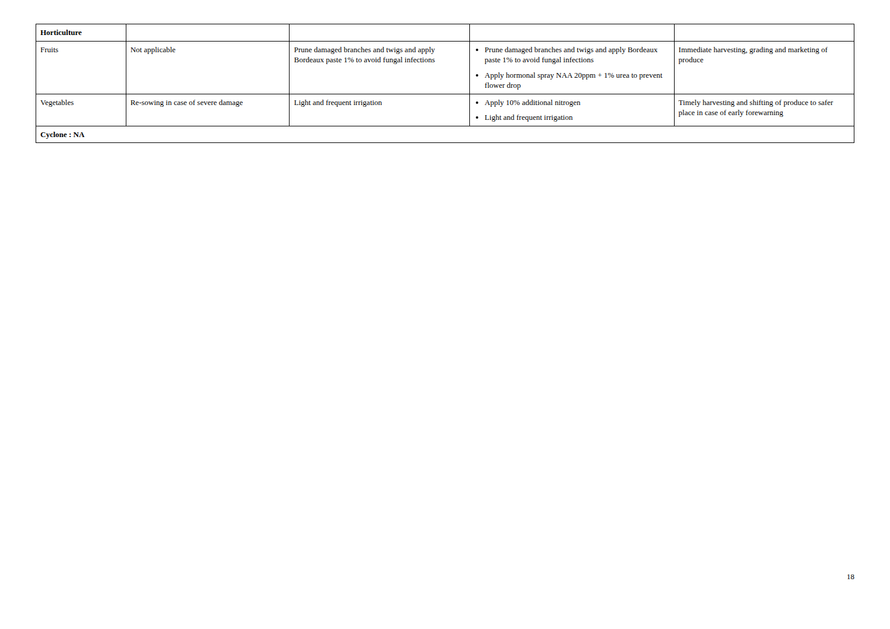| Horticulture | | | | |
| Fruits | Not applicable | Prune damaged branches and twigs and apply Bordeaux paste 1% to avoid fungal infections | Prune damaged branches and twigs and apply Bordeaux paste 1% to avoid fungal infections Apply hormonal spray NAA 20ppm + 1% urea to prevent flower drop | Immediate harvesting, grading and marketing of produce |
| Vegetables | Re-sowing in case of severe damage | Light and frequent irrigation | Apply 10% additional nitrogen Light and frequent irrigation | Timely harvesting and shifting of produce to safer place in case of early forewarning |
| Cyclone : NA |
18